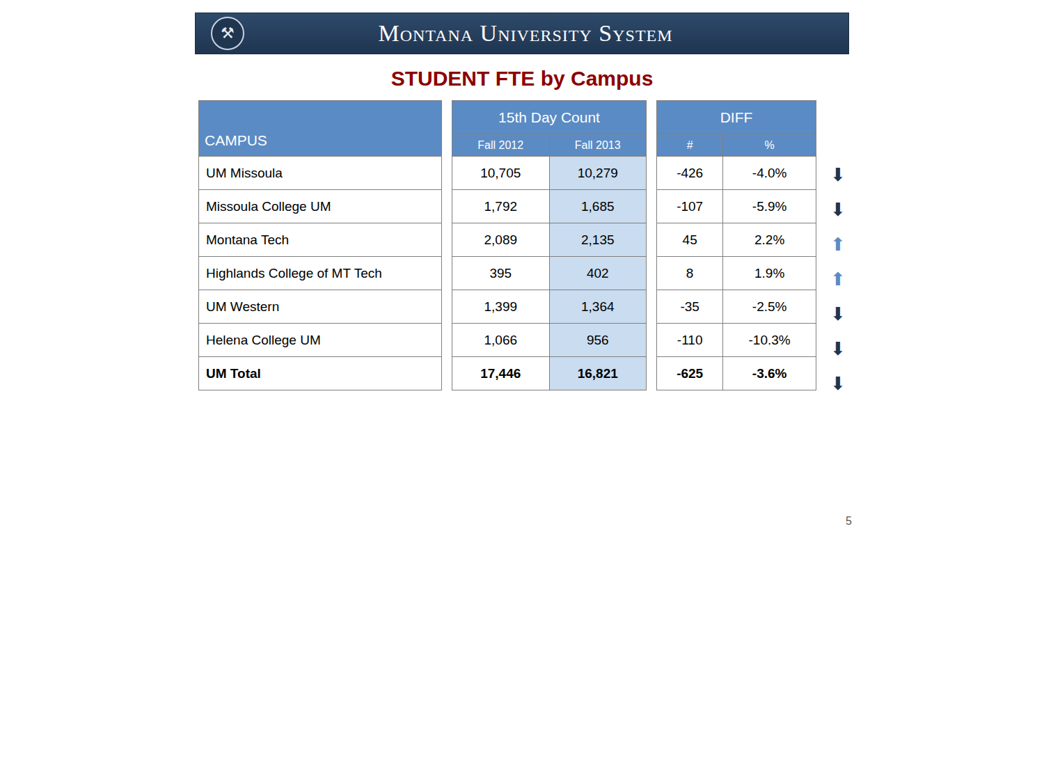⚒
Montana University System
STUDENT FTE by Campus
| CAMPUS |
| --- |
| UM Missoula |
| Missoula College UM |
| Montana Tech |
| Highlands College of MT Tech |
| UM Western |
| Helena College UM |
| UM Total |
| 15th Day Count |
| --- |
| Fall 2012 | Fall 2013 |
| 10,705 | 10,279 |
| 1,792 | 1,685 |
| 2,089 | 2,135 |
| 395 | 402 |
| 1,399 | 1,364 |
| 1,066 | 956 |
| 17,446 | 16,821 |
| DIFF |
| --- |
| # | % |
| -426 | -4.0% |
| -107 | -5.9% |
| 45 | 2.2% |
| 8 | 1.9% |
| -35 | -2.5% |
| -110 | -10.3% |
| -625 | -3.6% |
⬇
⬇
⬆
⬆
⬇
⬇
⬇
5